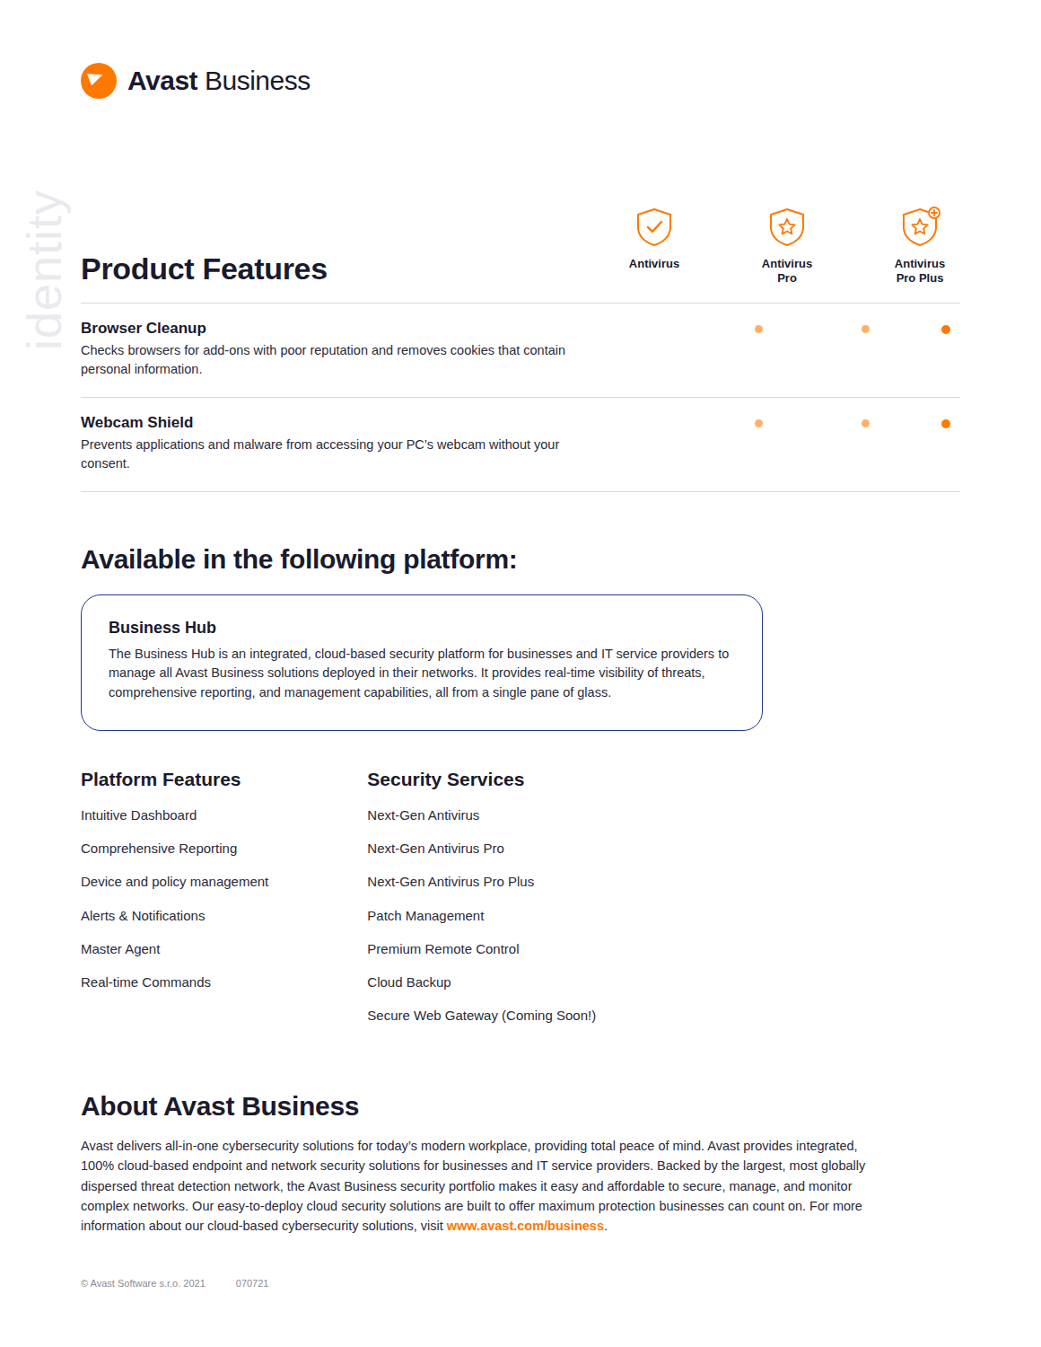Avast Business
identity
Product Features
Antivirus
Antivirus
Pro
Antivirus
Pro Plus
| Browser Cleanup Checks browsers for add-ons with poor reputation and removes cookies that contain personal information. | | | |
| Webcam Shield Prevents applications and malware from accessing your PC’s webcam without your consent. | | | |
Available in the following platform:
Business Hub
The Business Hub is an integrated, cloud-based security platform for businesses and IT service providers to manage all Avast Business solutions deployed in their networks. It provides real-time visibility of threats, comprehensive reporting, and management capabilities, all from a single pane of glass.
Platform Features
Intuitive Dashboard
Comprehensive Reporting
Device and policy management
Alerts & Notifications
Master Agent
Real-time Commands
Security Services
Next-Gen Antivirus
Next-Gen Antivirus Pro
Next-Gen Antivirus Pro Plus
Patch Management
Premium Remote Control
Cloud Backup
Secure Web Gateway (Coming Soon!)
About Avast Business
Avast delivers all-in-one cybersecurity solutions for today’s modern workplace, providing total peace of mind. Avast provides integrated, 100% cloud-based endpoint and network security solutions for businesses and IT service providers. Backed by the largest, most globally dispersed threat detection network, the Avast Business security portfolio makes it easy and affordable to secure, manage, and monitor complex networks. Our easy-to-deploy cloud security solutions are built to offer maximum protection businesses can count on. For more information about our cloud-based cybersecurity solutions, visit www.avast.com/business.
© Avast Software s.r.o. 2021 070721